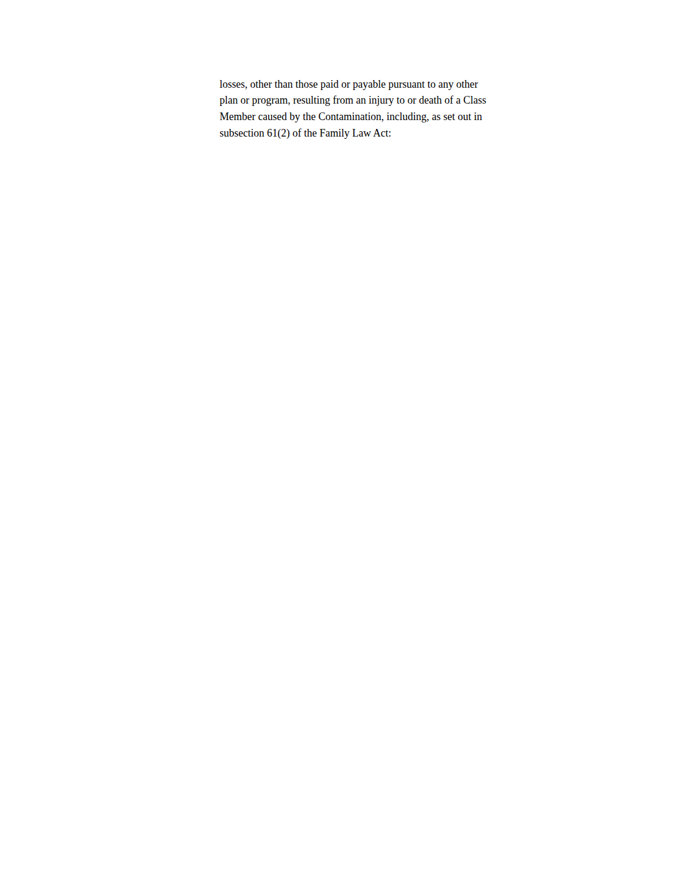losses, other than those paid or payable pursuant to any other plan or program, resulting from an injury to or death of a Class Member caused by the Contamination, including, as set out in subsection 61(2) of the Family Law Act: